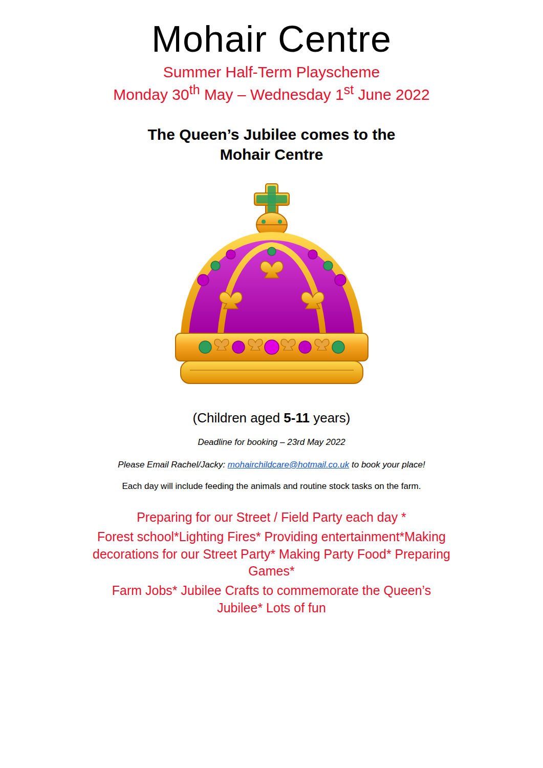Mohair Centre
Summer Half-Term Playscheme Monday 30th May – Wednesday 1st June 2022
The Queen’s Jubilee comes to the
Mohair Centre
(Children aged 5-11 years)
Deadline for booking – 23rd May 2022
Please Email Rachel/Jacky: mohairchildcare@hotmail.co.uk to book your place!
Each day will include feeding the animals and routine stock tasks on the farm.
Preparing for our Street / Field Party each day *
Forest school*Lighting Fires* Providing entertainment*Making decorations for our Street Party* Making Party Food* Preparing Games*
Farm Jobs* Jubilee Crafts to commemorate the Queen’s Jubilee* Lots of fun